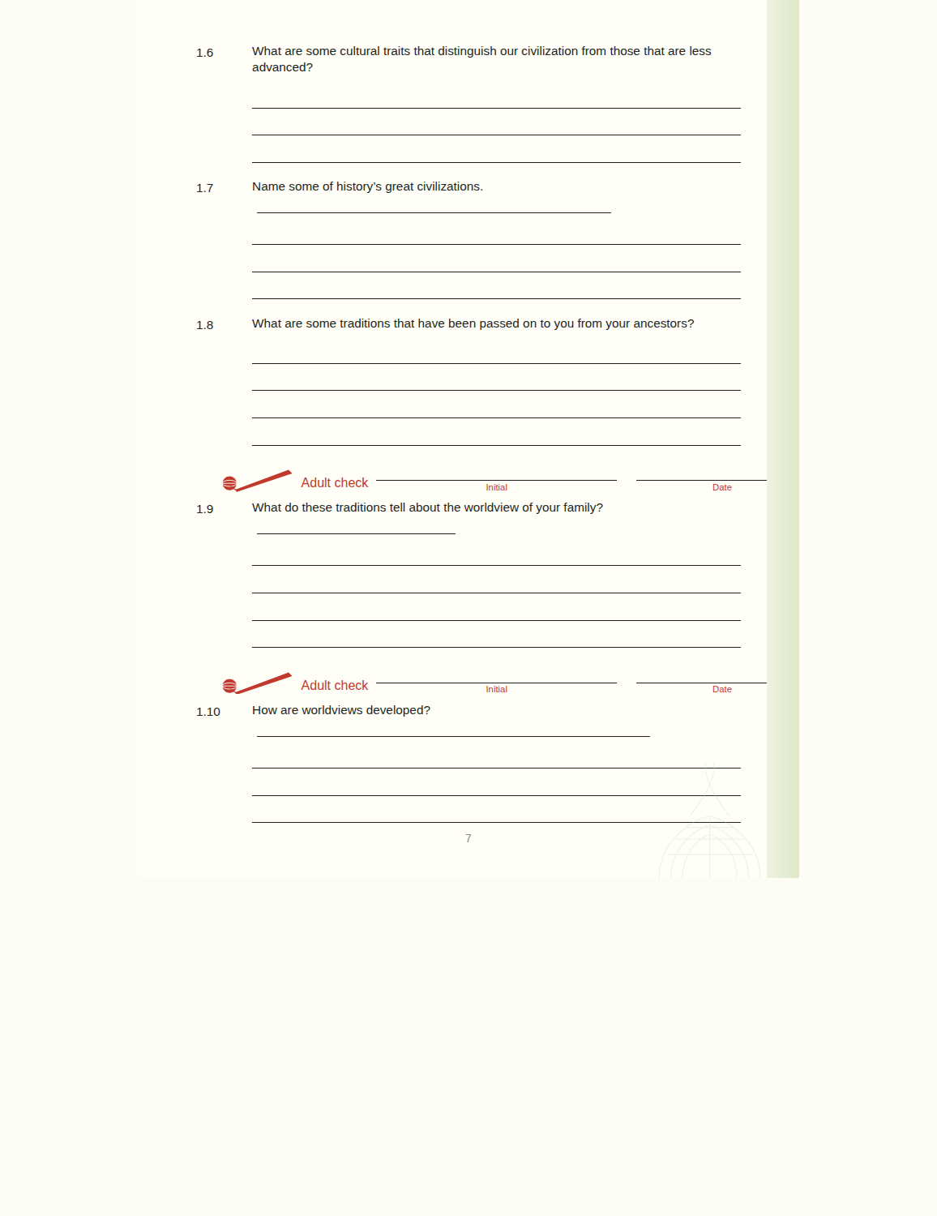1.6
What are some cultural traits that distinguish our civilization from those that are less advanced?
1.7
Name some of history’s great civilizations.
1.8
What are some traditions that have been passed on to you from your ancestors?
Adult check
Initial
Date
1.9
What do these traditions tell about the worldview of your family?
Adult check
Initial
Date
1.10
How are worldviews developed?
7